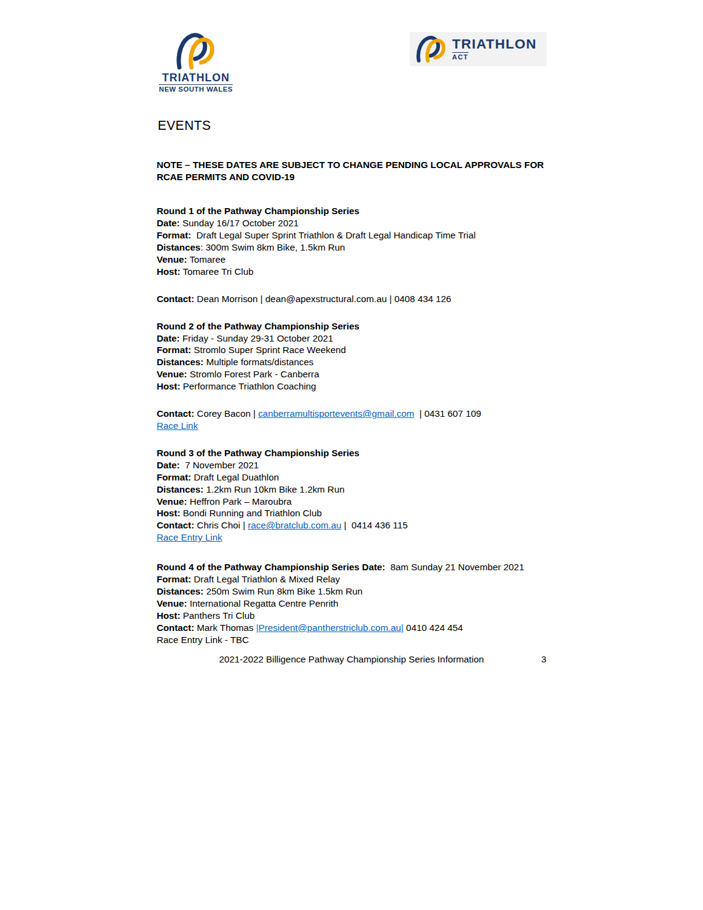TRIATHLON
NEW SOUTH WALES
TRIATHLON
ACT
EVENTS
NOTE – THESE DATES ARE SUBJECT TO CHANGE PENDING LOCAL APPROVALS FOR RCAE PERMITS AND COVID-19
Round 1 of the Pathway Championship Series
Date: Sunday 16/17 October 2021
Format: Draft Legal Super Sprint Triathlon & Draft Legal Handicap Time Trial
Distances: 300m Swim 8km Bike, 1.5km Run
Venue: Tomaree
Host: Tomaree Tri Club
Contact: Dean Morrison | dean@apexstructural.com.au | 0408 434 126
Round 2 of the Pathway Championship Series
Date: Friday - Sunday 29-31 October 2021
Format: Stromlo Super Sprint Race Weekend
Distances: Multiple formats/distances
Venue: Stromlo Forest Park - Canberra
Host: Performance Triathlon Coaching
Contact: Corey Bacon | canberramultisportevents@gmail.com | 0431 607 109
Race Link
Round 3 of the Pathway Championship Series
Date: 7 November 2021
Format: Draft Legal Duathlon
Distances: 1.2km Run 10km Bike 1.2km Run
Venue: Heffron Park – Maroubra
Host: Bondi Running and Triathlon Club
Contact: Chris Choi | race@bratclub.com.au | 0414 436 115
Race Entry Link
Round 4 of the Pathway Championship Series Date: 8am Sunday 21 November 2021
Format: Draft Legal Triathlon & Mixed Relay
Distances: 250m Swim Run 8km Bike 1.5km Run
Venue: International Regatta Centre Penrith
Host: Panthers Tri Club
Contact: Mark Thomas |President@pantherstriclub.com.au| 0410 424 454
Race Entry Link - TBC
2021-2022 Billigence Pathway Championship Series Information 3